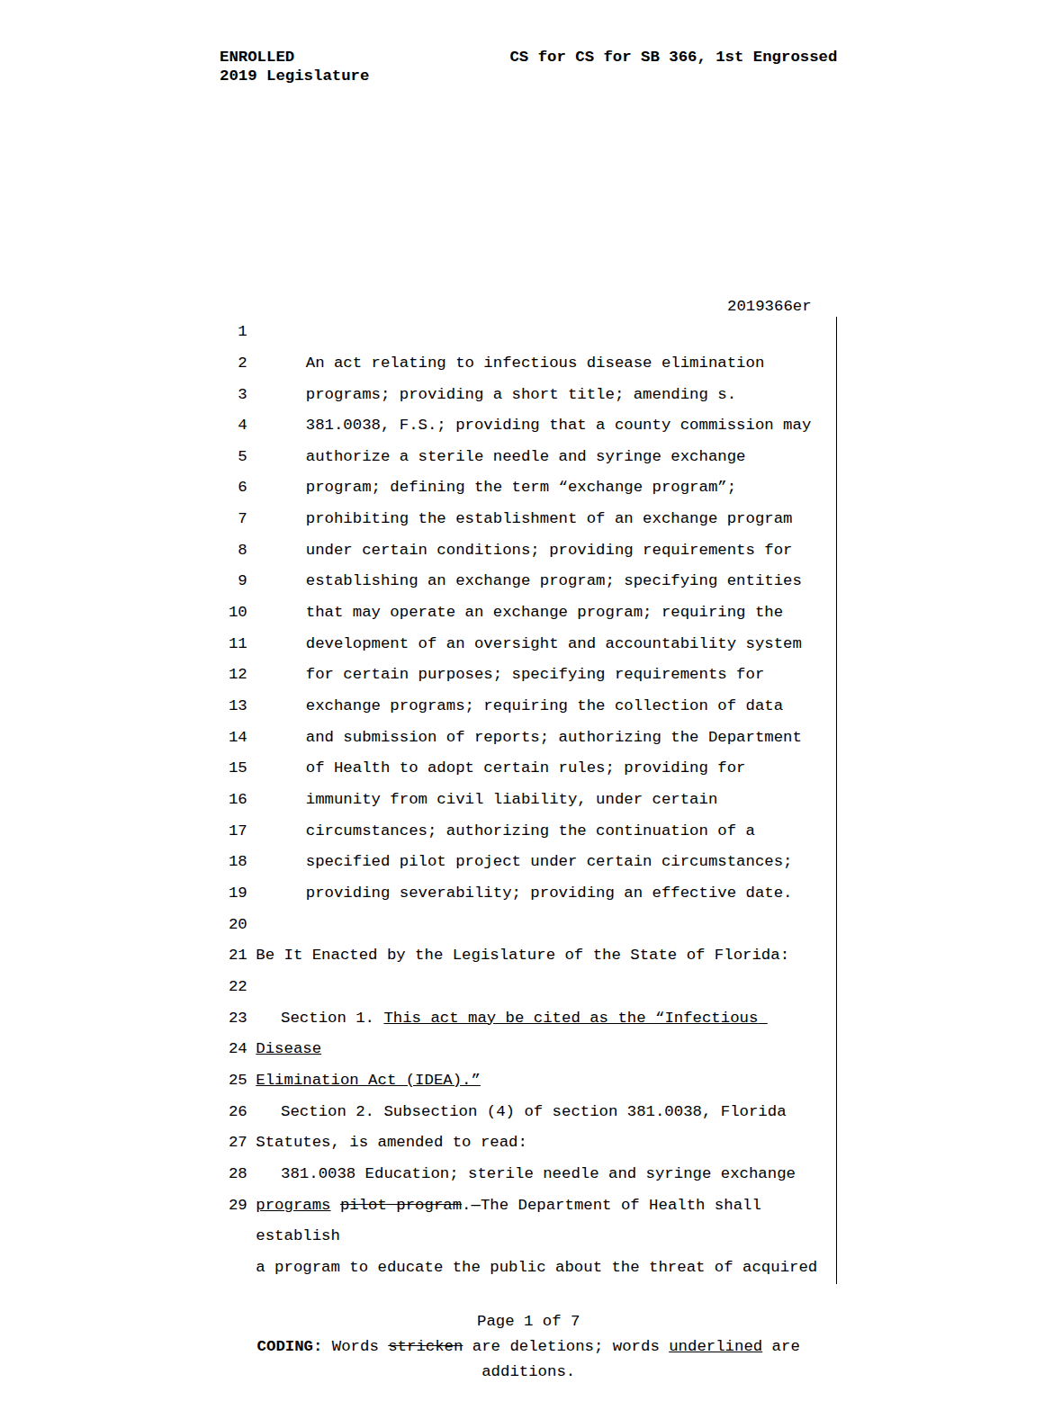ENROLLED
2019 Legislature
CS for CS for SB 366, 1st Engrossed
2019366er
1 2 3 4 5 6 7 8 9 10 11 12 13 14 15 16 17 18 19 20 21 22 23 24 25 26 27 28 29
An act relating to infectious disease elimination programs; providing a short title; amending s. 381.0038, F.S.; providing that a county commission may authorize a sterile needle and syringe exchange program; defining the term “exchange program”; prohibiting the establishment of an exchange program under certain conditions; providing requirements for establishing an exchange program; specifying entities that may operate an exchange program; requiring the development of an oversight and accountability system for certain purposes; specifying requirements for exchange programs; requiring the collection of data and submission of reports; authorizing the Department of Health to adopt certain rules; providing for immunity from civil liability, under certain circumstances; authorizing the continuation of a specified pilot project under certain circumstances; providing severability; providing an effective date. Be It Enacted by the Legislature of the State of Florida: Section 1. This act may be cited as the “Infectious Disease Elimination Act (IDEA).” Section 2. Subsection (4) of section 381.0038, Florida Statutes, is amended to read: 381.0038 Education; sterile needle and syringe exchange programs pilot program.—The Department of Health shall establish a program to educate the public about the threat of acquired
Page 1 of 7
CODING: Words stricken are deletions; words underlined are additions.